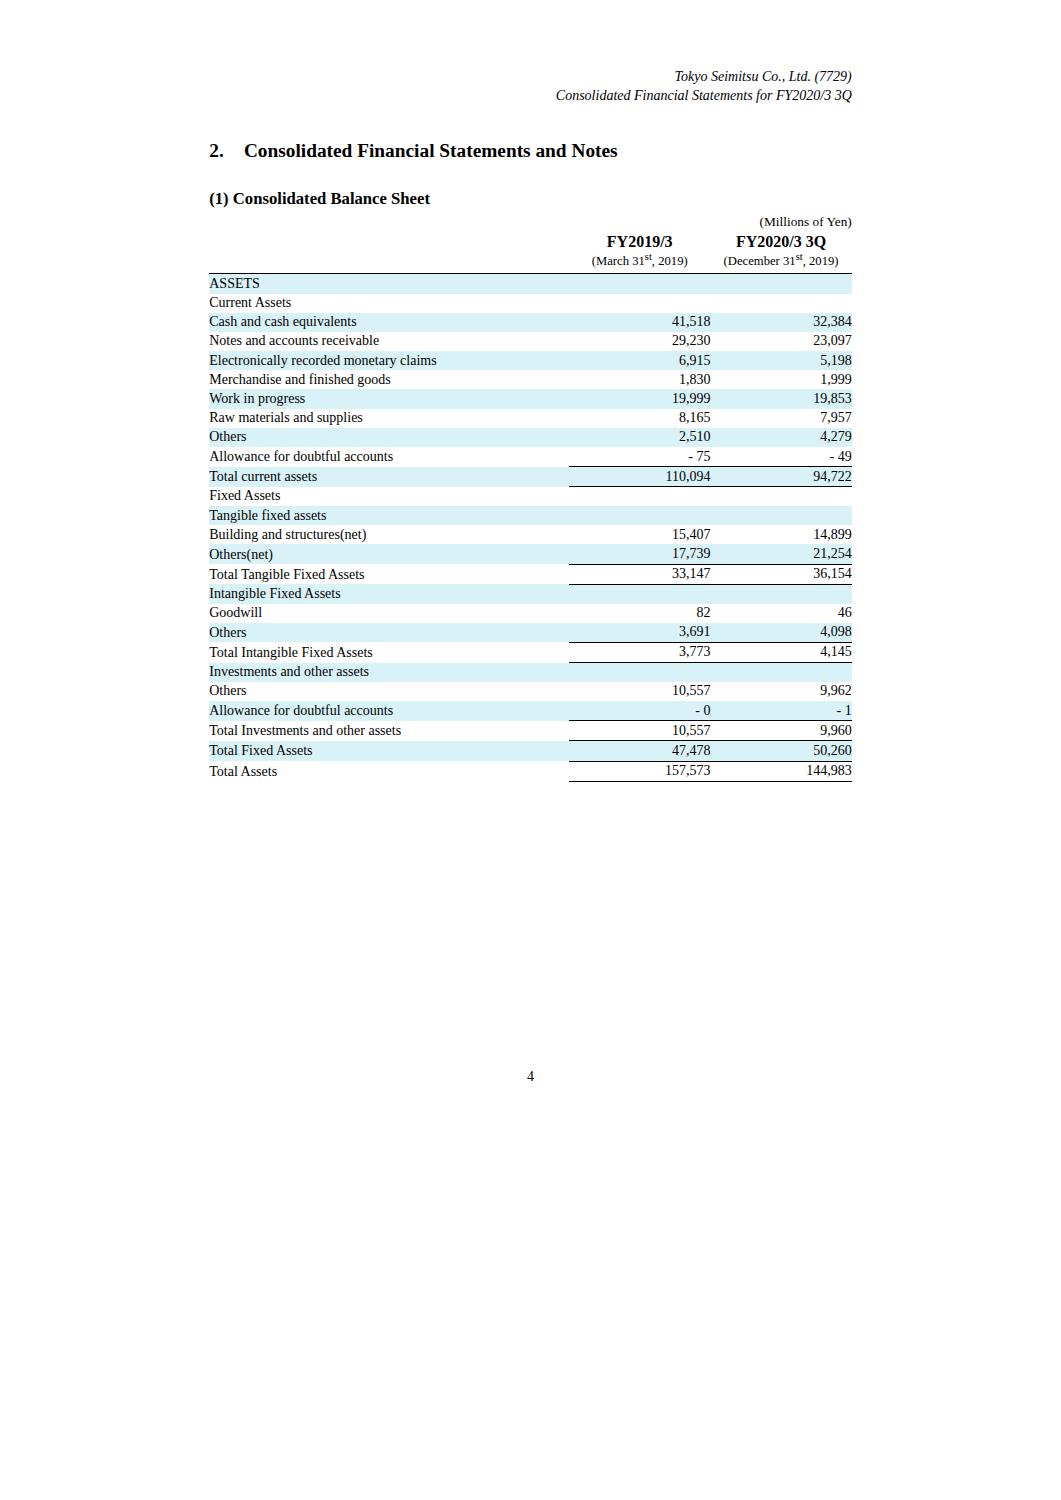Tokyo Seimitsu Co., Ltd. (7729)
Consolidated Financial Statements for FY2020/3 3Q
2. Consolidated Financial Statements and Notes
(1) Consolidated Balance Sheet
(Millions of Yen)
| | FY2019/3 (March 31 st , 2019) | FY2020/3 3Q (December 31 st , 2019) |
| --- | --- | --- |
| ASSETS | | |
| Current Assets | | |
| Cash and cash equivalents | 41,518 | 32,384 |
| Notes and accounts receivable | 29,230 | 23,097 |
| Electronically recorded monetary claims | 6,915 | 5,198 |
| Merchandise and finished goods | 1,830 | 1,999 |
| Work in progress | 19,999 | 19,853 |
| Raw materials and supplies | 8,165 | 7,957 |
| Others | 2,510 | 4,279 |
| Allowance for doubtful accounts | - 75 | - 49 |
| Total current assets | 110,094 | 94,722 |
| Fixed Assets | | |
| Tangible fixed assets | | |
| Building and structures(net) | 15,407 | 14,899 |
| Others(net) | 17,739 | 21,254 |
| Total Tangible Fixed Assets | 33,147 | 36,154 |
| Intangible Fixed Assets | | |
| Goodwill | 82 | 46 |
| Others | 3,691 | 4,098 |
| Total Intangible Fixed Assets | 3,773 | 4,145 |
| Investments and other assets | | |
| Others | 10,557 | 9,962 |
| Allowance for doubtful accounts | - 0 | - 1 |
| Total Investments and other assets | 10,557 | 9,960 |
| Total Fixed Assets | 47,478 | 50,260 |
| Total Assets | 157,573 | 144,983 |
4